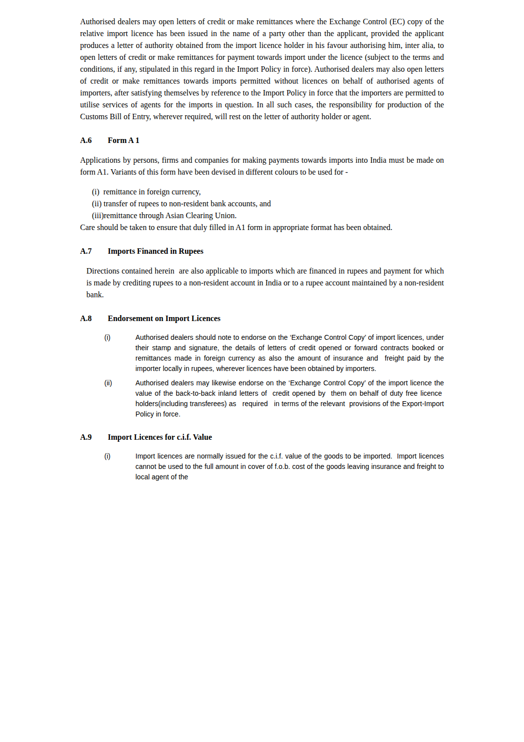Authorised dealers may open letters of credit or make remittances where the Exchange Control (EC) copy of the relative import licence has been issued in the name of a party other than the applicant, provided the applicant produces a letter of authority obtained from the import licence holder in his favour authorising him, inter alia, to open letters of credit or make remittances for payment towards import under the licence (subject to the terms and conditions, if any, stipulated in this regard in the Import Policy in force). Authorised dealers may also open letters of credit or make remittances towards imports permitted without licences on behalf of authorised agents of importers, after satisfying themselves by reference to the Import Policy in force that the importers are permitted to utilise services of agents for the imports in question. In all such cases, the responsibility for production of the Customs Bill of Entry, wherever required, will rest on the letter of authority holder or agent.
A.6 Form A 1
Applications by persons, firms and companies for making payments towards imports into India must be made on form A1. Variants of this form have been devised in different colours to be used for -
(i) remittance in foreign currency,
(ii) transfer of rupees to non-resident bank accounts, and
(iii)remittance through Asian Clearing Union.
Care should be taken to ensure that duly filled in A1 form in appropriate format has been obtained.
A.7 Imports Financed in Rupees
Directions contained herein are also applicable to imports which are financed in rupees and payment for which is made by crediting rupees to a non-resident account in India or to a rupee account maintained by a non-resident bank.
A.8 Endorsement on Import Licences
(i) Authorised dealers should note to endorse on the ‘Exchange Control Copy’ of import licences, under their stamp and signature, the details of letters of credit opened or forward contracts booked or remittances made in foreign currency as also the amount of insurance and freight paid by the importer locally in rupees, wherever licences have been obtained by importers.
(ii) Authorised dealers may likewise endorse on the ‘Exchange Control Copy’ of the import licence the value of the back-to-back inland letters of credit opened by them on behalf of duty free licence holders(including transferees) as required in terms of the relevant provisions of the Export-Import Policy in force.
A.9 Import Licences for c.i.f. Value
(i) Import licences are normally issued for the c.i.f. value of the goods to be imported. Import licences cannot be used to the full amount in cover of f.o.b. cost of the goods leaving insurance and freight to local agent of the